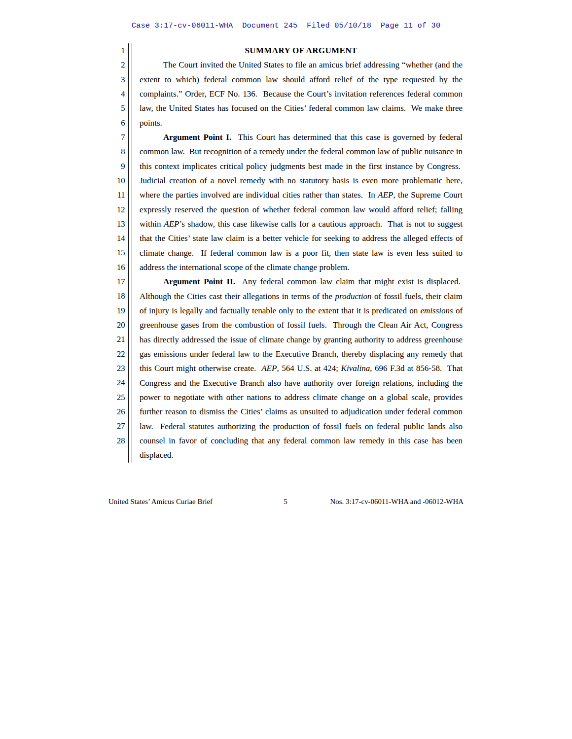Case 3:17-cv-06011-WHA Document 245 Filed 05/10/18 Page 11 of 30
1
2
3
4
5
6
7
8
9
10
11
12
13
14
15
16
17
18
19
20
21
22
23
24
25
26
27
28
SUMMARY OF ARGUMENT
The Court invited the United States to file an amicus brief addressing “whether (and the extent to which) federal common law should afford relief of the type requested by the complaints.” Order, ECF No. 136. Because the Court’s invitation references federal common law, the United States has focused on the Cities’ federal common law claims. We make three points.
Argument Point I. This Court has determined that this case is governed by federal common law. But recognition of a remedy under the federal common law of public nuisance in this context implicates critical policy judgments best made in the first instance by Congress. Judicial creation of a novel remedy with no statutory basis is even more problematic here, where the parties involved are individual cities rather than states. In AEP, the Supreme Court expressly reserved the question of whether federal common law would afford relief; falling within AEP’s shadow, this case likewise calls for a cautious approach. That is not to suggest that the Cities’ state law claim is a better vehicle for seeking to address the alleged effects of climate change. If federal common law is a poor fit, then state law is even less suited to address the international scope of the climate change problem.
Argument Point II. Any federal common law claim that might exist is displaced. Although the Cities cast their allegations in terms of the production of fossil fuels, their claim of injury is legally and factually tenable only to the extent that it is predicated on emissions of greenhouse gases from the combustion of fossil fuels. Through the Clean Air Act, Congress has directly addressed the issue of climate change by granting authority to address greenhouse gas emissions under federal law to the Executive Branch, thereby displacing any remedy that this Court might otherwise create. AEP, 564 U.S. at 424; Kivalina, 696 F.3d at 856-58. That Congress and the Executive Branch also have authority over foreign relations, including the power to negotiate with other nations to address climate change on a global scale, provides further reason to dismiss the Cities’ claims as unsuited to adjudication under federal common law. Federal statutes authorizing the production of fossil fuels on federal public lands also counsel in favor of concluding that any federal common law remedy in this case has been displaced.
United States’ Amicus Curiae Brief
5
Nos. 3:17-cv-06011-WHA and -06012-WHA